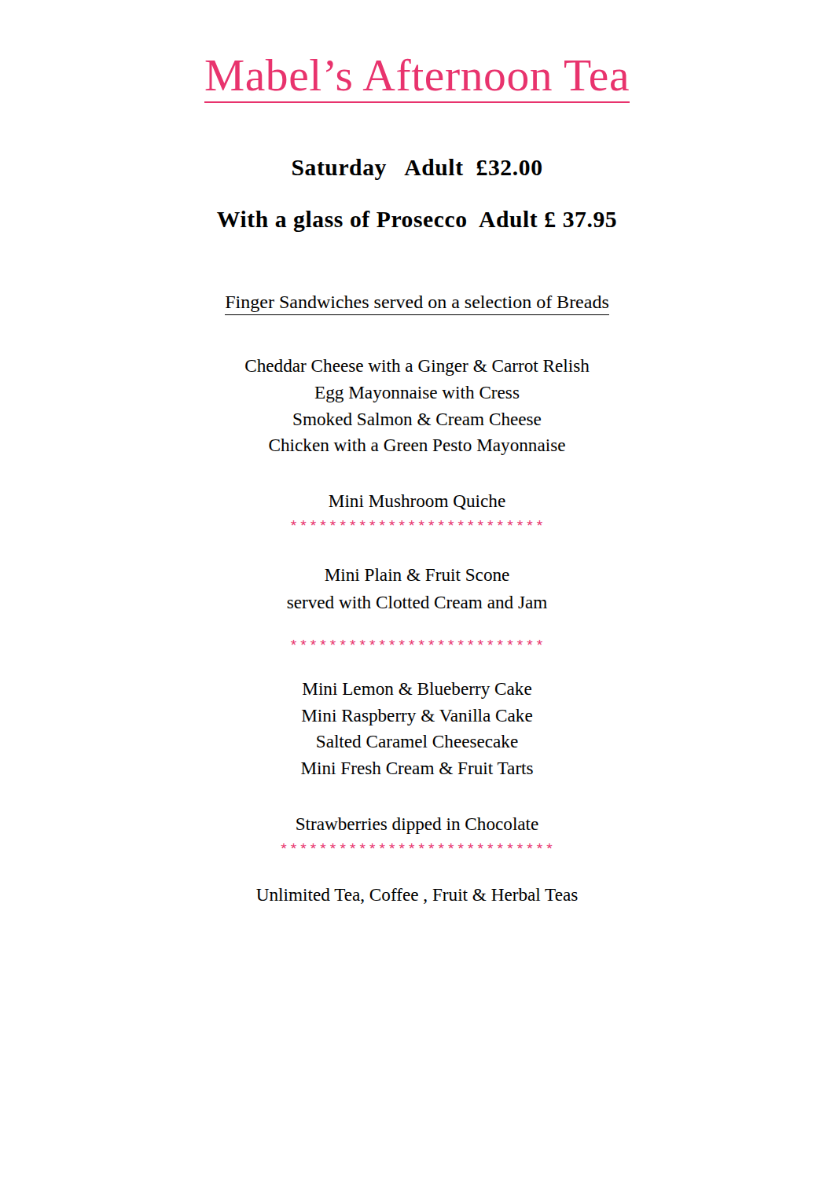Mabel’s Afternoon Tea
Saturday Adult £32.00
With a glass of Prosecco Adult £ 37.95
Finger Sandwiches served on a selection of Breads
Cheddar Cheese with a Ginger & Carrot Relish
Egg Mayonnaise with Cress
Smoked Salmon & Cream Cheese
Chicken with a Green Pesto Mayonnaise
Mini Mushroom Quiche
**************************
Mini Plain & Fruit Scone
served with Clotted Cream and Jam
**************************
Mini Lemon & Blueberry Cake
Mini Raspberry & Vanilla Cake
Salted Caramel Cheesecake
Mini Fresh Cream & Fruit Tarts
Strawberries dipped in Chocolate
****************************
Unlimited Tea, Coffee , Fruit & Herbal Teas